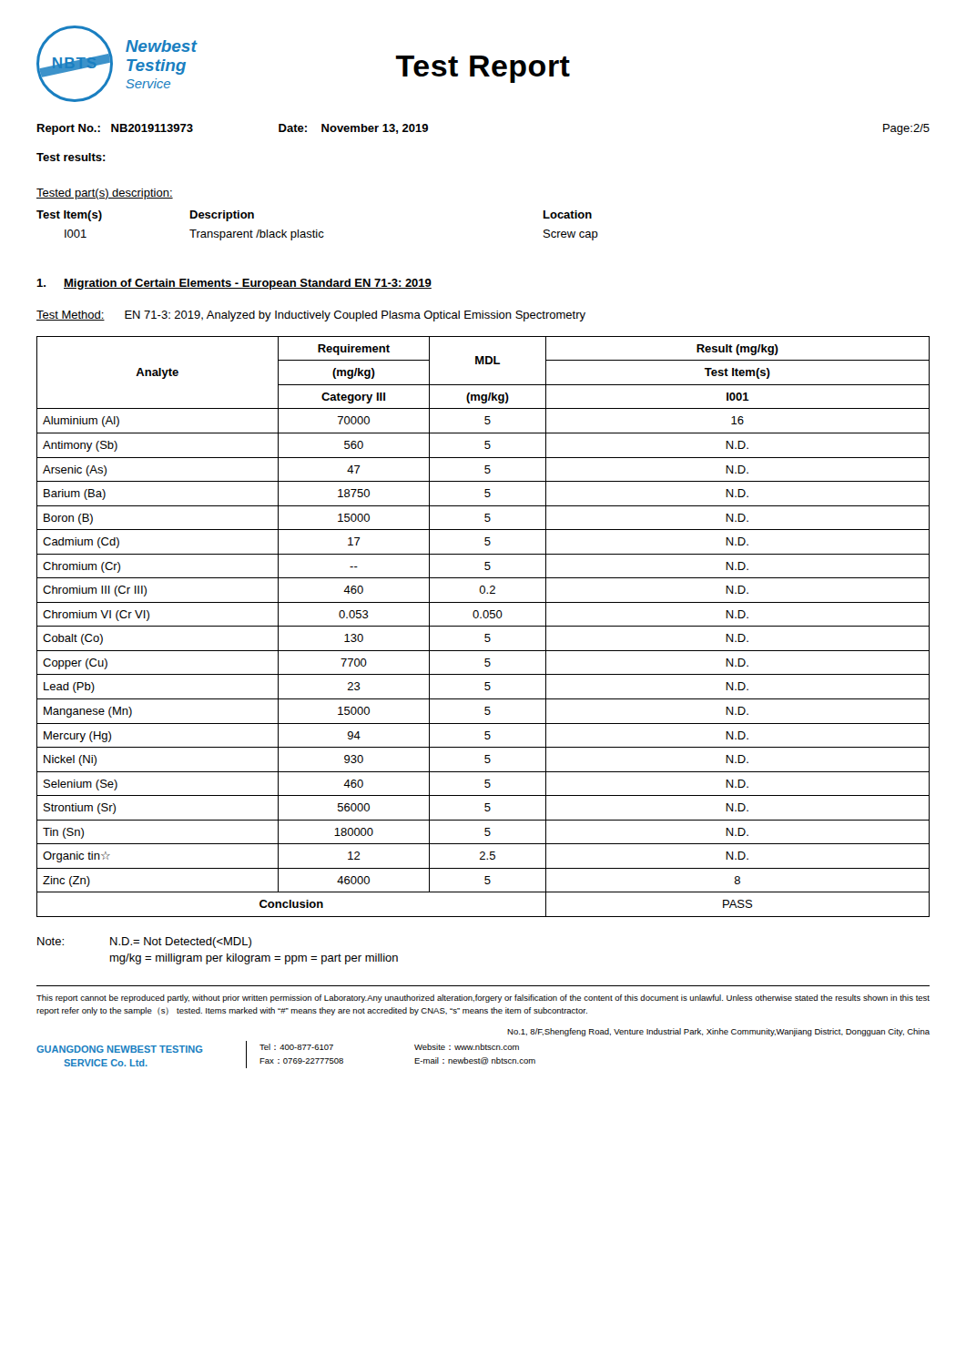Newbest Testing Service
Test Report
Report No.: NB2019113973 Date: November 13, 2019 Page:2/5
Test results:
Tested part(s) description:
| Test Item(s) | Description | Location |
| --- | --- | --- |
| I001 | Transparent /black plastic | Screw cap |
1. Migration of Certain Elements - European Standard EN 71-3: 2019
Test Method: EN 71-3: 2019, Analyzed by Inductively Coupled Plasma Optical Emission Spectrometry
| Analyte | Requirement | MDL | Result (mg/kg) |
| --- | --- | --- | --- |
| (mg/kg) | Test Item(s) |
| Category III | (mg/kg) | I001 |
| Aluminium (Al) | 70000 | 5 | 16 |
| Antimony (Sb) | 560 | 5 | N.D. |
| Arsenic (As) | 47 | 5 | N.D. |
| Barium (Ba) | 18750 | 5 | N.D. |
| Boron (B) | 15000 | 5 | N.D. |
| Cadmium (Cd) | 17 | 5 | N.D. |
| Chromium (Cr) | -- | 5 | N.D. |
| Chromium III (Cr III) | 460 | 0.2 | N.D. |
| Chromium VI (Cr VI) | 0.053 | 0.050 | N.D. |
| Cobalt (Co) | 130 | 5 | N.D. |
| Copper (Cu) | 7700 | 5 | N.D. |
| Lead (Pb) | 23 | 5 | N.D. |
| Manganese (Mn) | 15000 | 5 | N.D. |
| Mercury (Hg) | 94 | 5 | N.D. |
| Nickel (Ni) | 930 | 5 | N.D. |
| Selenium (Se) | 460 | 5 | N.D. |
| Strontium (Sr) | 56000 | 5 | N.D. |
| Tin (Sn) | 180000 | 5 | N.D. |
| Organic tin ☆ | 12 | 2.5 | N.D. |
| Zinc (Zn) | 46000 | 5 | 8 |
| Conclusion | PASS |
Note: N.D.= Not Detected(<MDL)
mg/kg = milligram per kilogram = ppm = part per million
This report cannot be reproduced partly, without prior written permission of Laboratory.Any unauthorized alteration,forgery or falsification of the content of this document is unlawful. Unless otherwise stated the results shown in this test report refer only to the sample（s） tested. Items marked with “#” means they are not accredited by CNAS, “s” means the item of subcontractor.
No.1, 8/F,Shengfeng Road, Venture Industrial Park, Xinhe Community,Wanjiang District, Dongguan City, China
GUANGDONG NEWBEST TESTING
SERVICE Co. Ltd.
| Tel：400-877-6107 | Website：www.nbtscn.com |
| Fax：0769-22777508 | E-mail：newbest@ nbtscn.com |